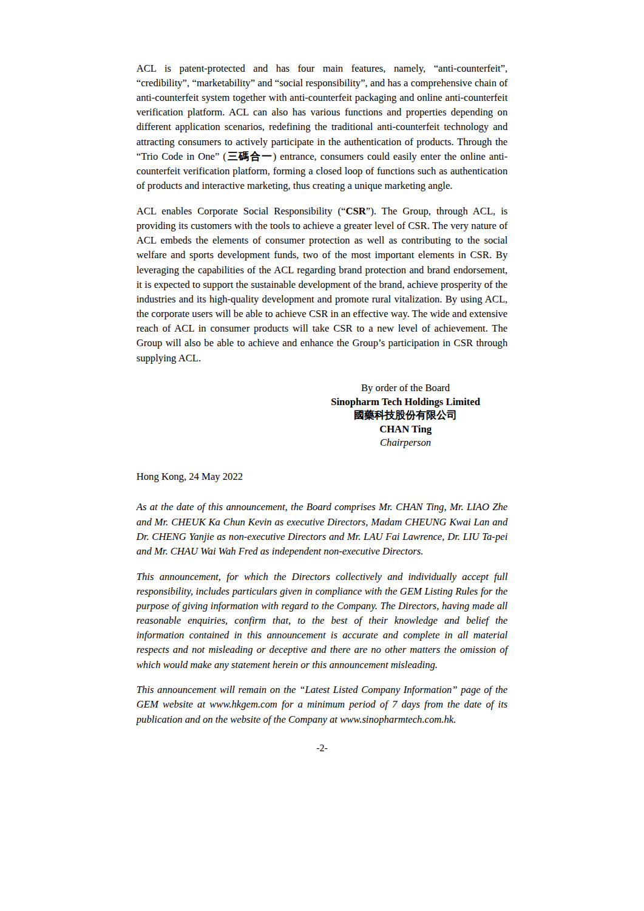ACL is patent-protected and has four main features, namely, “anti-counterfeit”, “credibility”, “marketability” and “social responsibility”, and has a comprehensive chain of anti-counterfeit system together with anti-counterfeit packaging and online anti-counterfeit verification platform. ACL can also has various functions and properties depending on different application scenarios, redefining the traditional anti-counterfeit technology and attracting consumers to actively participate in the authentication of products. Through the “Trio Code in One” (三碼合一) entrance, consumers could easily enter the online anti-counterfeit verification platform, forming a closed loop of functions such as authentication of products and interactive marketing, thus creating a unique marketing angle.
ACL enables Corporate Social Responsibility (“CSR”). The Group, through ACL, is providing its customers with the tools to achieve a greater level of CSR. The very nature of ACL embeds the elements of consumer protection as well as contributing to the social welfare and sports development funds, two of the most important elements in CSR. By leveraging the capabilities of the ACL regarding brand protection and brand endorsement, it is expected to support the sustainable development of the brand, achieve prosperity of the industries and its high-quality development and promote rural vitalization. By using ACL, the corporate users will be able to achieve CSR in an effective way. The wide and extensive reach of ACL in consumer products will take CSR to a new level of achievement. The Group will also be able to achieve and enhance the Group’s participation in CSR through supplying ACL.
By order of the Board Sinopharm Tech Holdings Limited 國藥科技股份有限公司 CHAN Ting Chairperson
Hong Kong, 24 May 2022
As at the date of this announcement, the Board comprises Mr. CHAN Ting, Mr. LIAO Zhe and Mr. CHEUK Ka Chun Kevin as executive Directors, Madam CHEUNG Kwai Lan and Dr. CHENG Yanjie as non-executive Directors and Mr. LAU Fai Lawrence, Dr. LIU Ta-pei and Mr. CHAU Wai Wah Fred as independent non-executive Directors.
This announcement, for which the Directors collectively and individually accept full responsibility, includes particulars given in compliance with the GEM Listing Rules for the purpose of giving information with regard to the Company. The Directors, having made all reasonable enquiries, confirm that, to the best of their knowledge and belief the information contained in this announcement is accurate and complete in all material respects and not misleading or deceptive and there are no other matters the omission of which would make any statement herein or this announcement misleading.
This announcement will remain on the “Latest Listed Company Information” page of the GEM website at www.hkgem.com for a minimum period of 7 days from the date of its publication and on the website of the Company at www.sinopharmtech.com.hk.
-2-